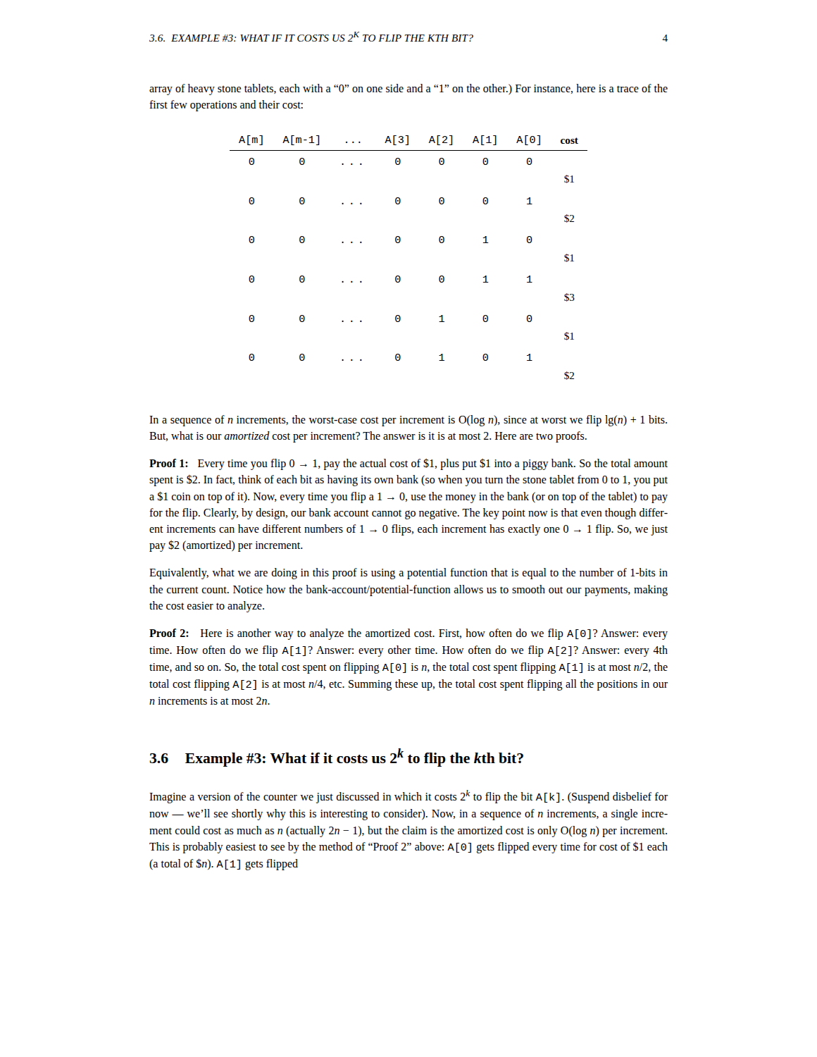3.6. EXAMPLE #3: WHAT IF IT COSTS US 2K TO FLIP THE KTH BIT? 4
array of heavy stone tablets, each with a “0” on one side and a “1” on the other.) For instance, here is a trace of the first few operations and their cost:
| A[m] | A[m-1] | ... | A[3] | A[2] | A[1] | A[0] | cost |
| --- | --- | --- | --- | --- | --- | --- | --- |
| 0 | 0 | ... | 0 | 0 | 0 | 0 | |
| | | | | | | | $1 |
| 0 | 0 | ... | 0 | 0 | 0 | 1 | |
| | | | | | | | $2 |
| 0 | 0 | ... | 0 | 0 | 1 | 0 | |
| | | | | | | | $1 |
| 0 | 0 | ... | 0 | 0 | 1 | 1 | |
| | | | | | | | $3 |
| 0 | 0 | ... | 0 | 1 | 0 | 0 | |
| | | | | | | | $1 |
| 0 | 0 | ... | 0 | 1 | 0 | 1 | |
| | | | | | | | $2 |
In a sequence of n increments, the worst-case cost per increment is O(log n), since at worst we flip lg(n) + 1 bits. But, what is our amortized cost per increment? The answer is it is at most 2. Here are two proofs.
Proof 1: Every time you flip 0 → 1, pay the actual cost of $1, plus put $1 into a piggy bank. So the total amount spent is $2. In fact, think of each bit as having its own bank (so when you turn the stone tablet from 0 to 1, you put a $1 coin on top of it). Now, every time you flip a 1 → 0, use the money in the bank (or on top of the tablet) to pay for the flip. Clearly, by design, our bank account cannot go negative. The key point now is that even though different increments can have different numbers of 1 → 0 flips, each increment has exactly one 0 → 1 flip. So, we just pay $2 (amortized) per increment.
Equivalently, what we are doing in this proof is using a potential function that is equal to the number of 1-bits in the current count. Notice how the bank-account/potential-function allows us to smooth out our payments, making the cost easier to analyze.
Proof 2: Here is another way to analyze the amortized cost. First, how often do we flip A[0]? Answer: every time. How often do we flip A[1]? Answer: every other time. How often do we flip A[2]? Answer: every 4th time, and so on. So, the total cost spent on flipping A[0] is n, the total cost spent flipping A[1] is at most n/2, the total cost flipping A[2] is at most n/4, etc. Summing these up, the total cost spent flipping all the positions in our n increments is at most 2n.
3.6 Example #3: What if it costs us 2k to flip the kth bit?
Imagine a version of the counter we just discussed in which it costs 2k to flip the bit A[k]. (Suspend disbelief for now — we’ll see shortly why this is interesting to consider). Now, in a sequence of n increments, a single increment could cost as much as n (actually 2n − 1), but the claim is the amortized cost is only O(log n) per increment. This is probably easiest to see by the method of “Proof 2” above: A[0] gets flipped every time for cost of $1 each (a total of $n). A[1] gets flipped